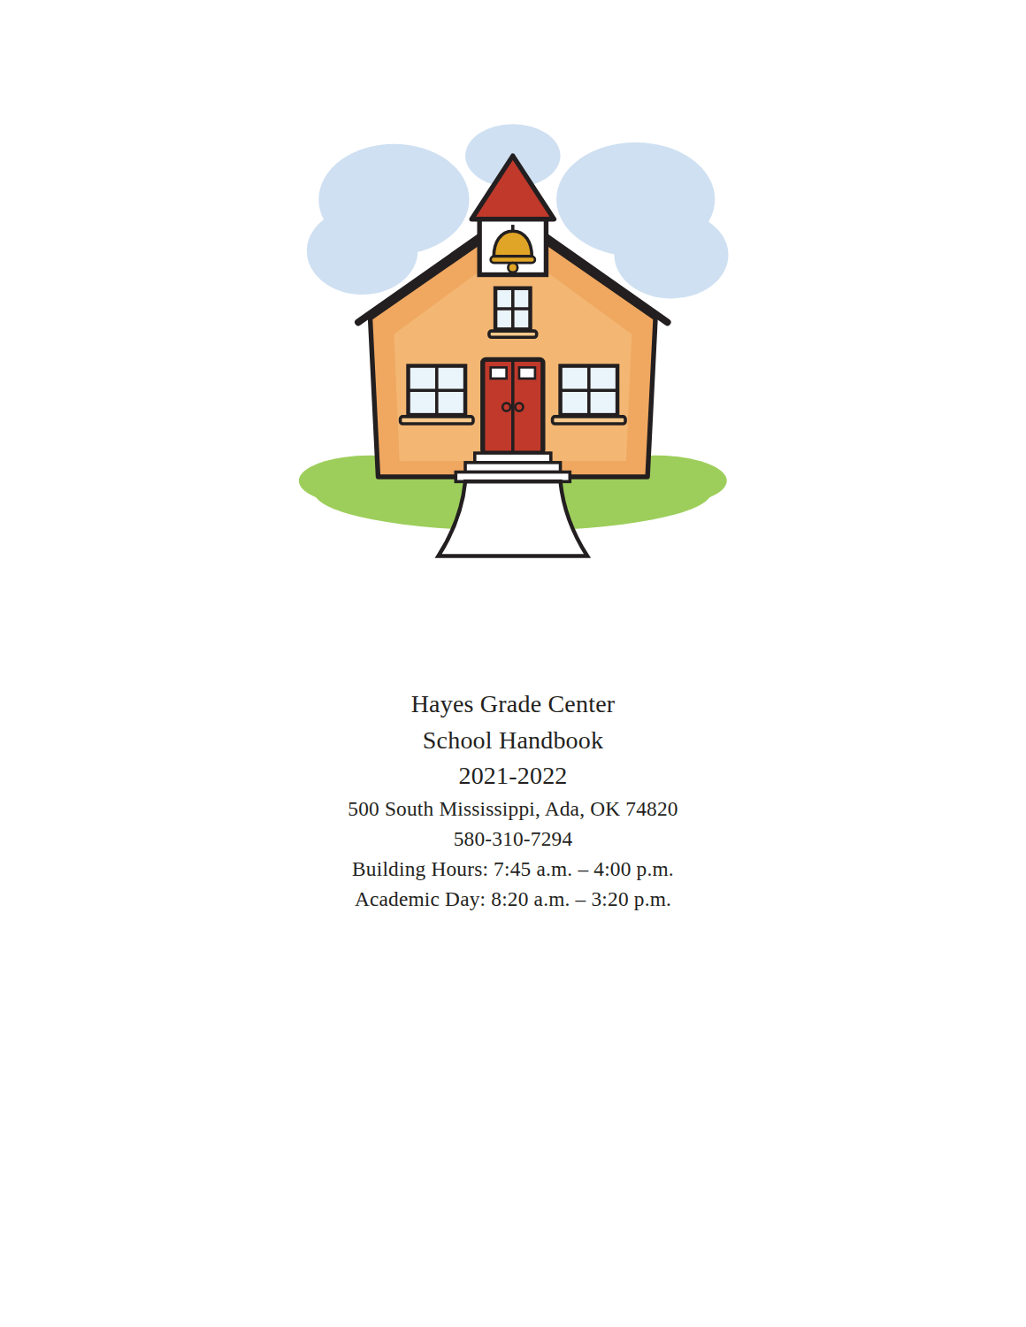Illustration of a one-room schoolhouse A hand-drawn orange schoolhouse with a red roof, a bell tower with a gold bell, a red double door with a path leading to it, two windows, green grass, and blue sky behind.
Hand-drawn schoolhouse illustration
Hayes Grade Center
School Handbook
2021-2022
500 South Mississippi, Ada, OK 74820
580-310-7294
Building Hours: 7:45 a.m. – 4:00 p.m.
Academic Day: 8:20 a.m. – 3:20 p.m.